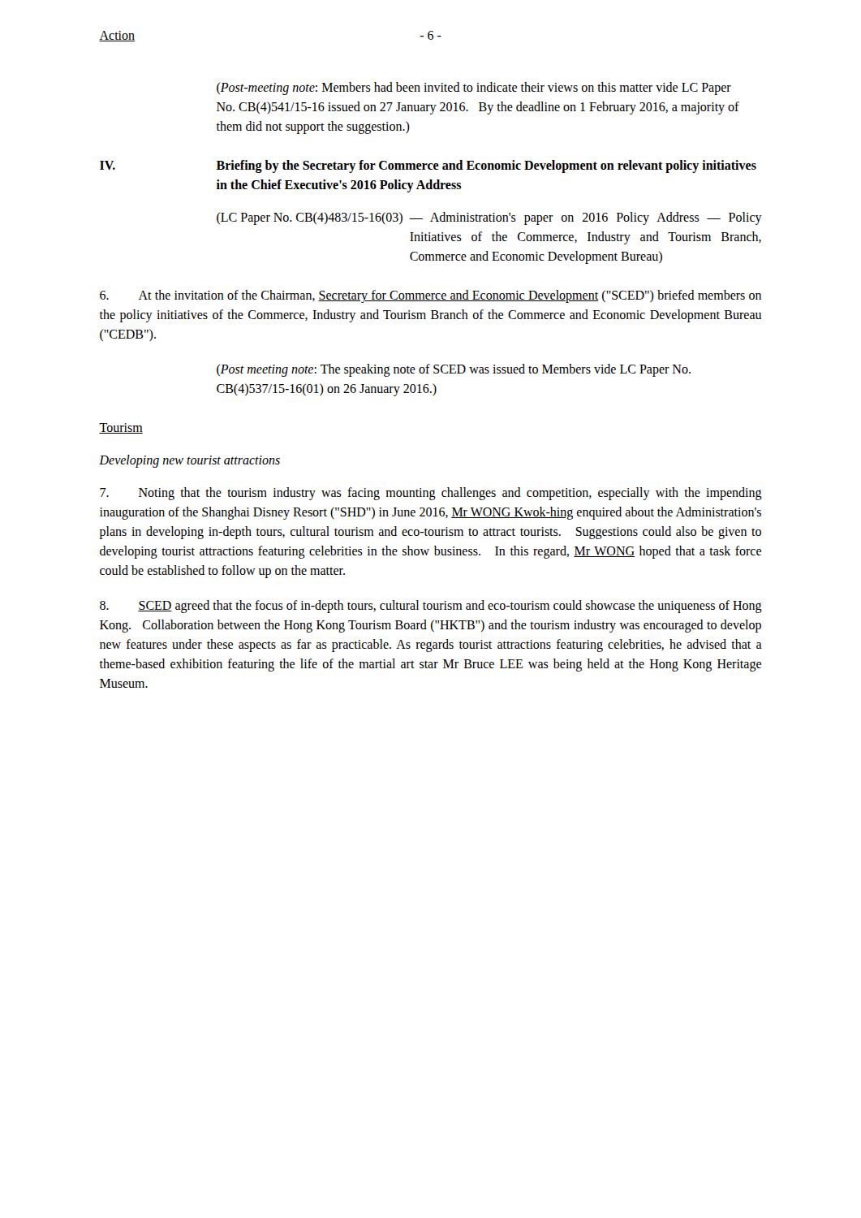Action
- 6 -
(Post-meeting note: Members had been invited to indicate their views on this matter vide LC Paper No. CB(4)541/15-16 issued on 27 January 2016. By the deadline on 1 February 2016, a majority of them did not support the suggestion.)
IV. Briefing by the Secretary for Commerce and Economic Development on relevant policy initiatives in the Chief Executive's 2016 Policy Address
(LC Paper No. CB(4)483/15-16(03)
— Administration's paper on 2016 Policy Address — Policy Initiatives of the Commerce, Industry and Tourism Branch, Commerce and Economic Development Bureau)
6. At the invitation of the Chairman, Secretary for Commerce and Economic Development ("SCED") briefed members on the policy initiatives of the Commerce, Industry and Tourism Branch of the Commerce and Economic Development Bureau ("CEDB").
(Post meeting note: The speaking note of SCED was issued to Members vide LC Paper No. CB(4)537/15-16(01) on 26 January 2016.)
Tourism
Developing new tourist attractions
7. Noting that the tourism industry was facing mounting challenges and competition, especially with the impending inauguration of the Shanghai Disney Resort ("SHD") in June 2016, Mr WONG Kwok-hing enquired about the Administration's plans in developing in-depth tours, cultural tourism and eco-tourism to attract tourists. Suggestions could also be given to developing tourist attractions featuring celebrities in the show business. In this regard, Mr WONG hoped that a task force could be established to follow up on the matter.
8. SCED agreed that the focus of in-depth tours, cultural tourism and eco-tourism could showcase the uniqueness of Hong Kong. Collaboration between the Hong Kong Tourism Board ("HKTB") and the tourism industry was encouraged to develop new features under these aspects as far as practicable. As regards tourist attractions featuring celebrities, he advised that a theme-based exhibition featuring the life of the martial art star Mr Bruce LEE was being held at the Hong Kong Heritage Museum.